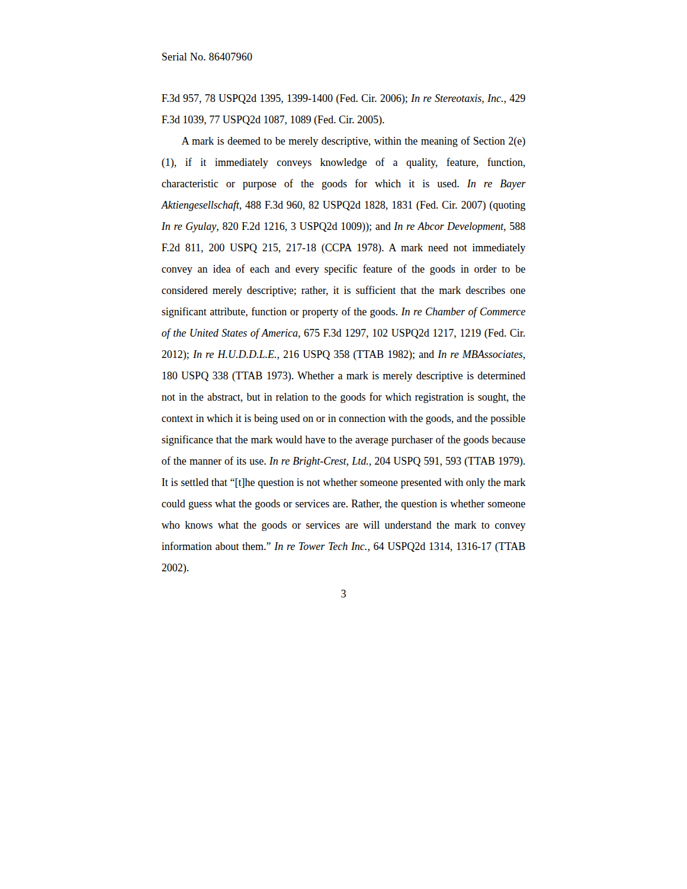Serial No. 86407960
F.3d 957, 78 USPQ2d 1395, 1399-1400 (Fed. Cir. 2006); In re Stereotaxis, Inc., 429 F.3d 1039, 77 USPQ2d 1087, 1089 (Fed. Cir. 2005).
A mark is deemed to be merely descriptive, within the meaning of Section 2(e)(1), if it immediately conveys knowledge of a quality, feature, function, characteristic or purpose of the goods for which it is used. In re Bayer Aktiengesellschaft, 488 F.3d 960, 82 USPQ2d 1828, 1831 (Fed. Cir. 2007) (quoting In re Gyulay, 820 F.2d 1216, 3 USPQ2d 1009)); and In re Abcor Development, 588 F.2d 811, 200 USPQ 215, 217-18 (CCPA 1978). A mark need not immediately convey an idea of each and every specific feature of the goods in order to be considered merely descriptive; rather, it is sufficient that the mark describes one significant attribute, function or property of the goods. In re Chamber of Commerce of the United States of America, 675 F.3d 1297, 102 USPQ2d 1217, 1219 (Fed. Cir. 2012); In re H.U.D.D.L.E., 216 USPQ 358 (TTAB 1982); and In re MBAssociates, 180 USPQ 338 (TTAB 1973). Whether a mark is merely descriptive is determined not in the abstract, but in relation to the goods for which registration is sought, the context in which it is being used on or in connection with the goods, and the possible significance that the mark would have to the average purchaser of the goods because of the manner of its use. In re Bright-Crest, Ltd., 204 USPQ 591, 593 (TTAB 1979). It is settled that “[t]he question is not whether someone presented with only the mark could guess what the goods or services are. Rather, the question is whether someone who knows what the goods or services are will understand the mark to convey information about them.” In re Tower Tech Inc., 64 USPQ2d 1314, 1316-17 (TTAB 2002).
3